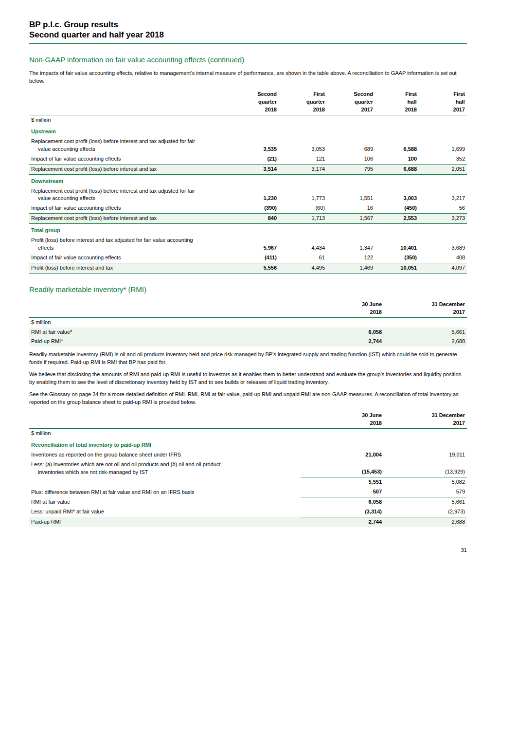BP p.l.c. Group results
Second quarter and half year 2018
Non-GAAP information on fair value accounting effects (continued)
The impacts of fair value accounting effects, relative to management’s internal measure of performance, are shown in the table above. A reconciliation to GAAP information is set out below.
| | Second quarter 2018 | First quarter 2018 | Second quarter 2017 | First half 2018 | First half 2017 |
| --- | --- | --- | --- | --- | --- |
| $ million | |
| Upstream |
| Replacement cost profit (loss) before interest and tax adjusted for fair value accounting effects | 3,535 | 3,053 | 689 | 6,588 | 1,699 |
| Impact of fair value accounting effects | (21) | 121 | 106 | 100 | 352 |
| Replacement cost profit (loss) before interest and tax | 3,514 | 3,174 | 795 | 6,688 | 2,051 |
| Downstream |
| Replacement cost profit (loss) before interest and tax adjusted for fair value accounting effects | 1,230 | 1,773 | 1,551 | 3,003 | 3,217 |
| Impact of fair value accounting effects | (390) | (60) | 16 | (450) | 56 |
| Replacement cost profit (loss) before interest and tax | 840 | 1,713 | 1,567 | 2,553 | 3,273 |
| Total group |
| Profit (loss) before interest and tax adjusted for fair value accounting effects | 5,967 | 4,434 | 1,347 | 10,401 | 3,689 |
| Impact of fair value accounting effects | (411) | 61 | 122 | (350) | 408 |
| Profit (loss) before interest and tax | 5,556 | 4,495 | 1,469 | 10,051 | 4,097 |
Readily marketable inventory* (RMI)
| | 30 June 2018 | 31 December 2017 |
| --- | --- | --- |
| $ million | |
| RMI at fair value* | 6,058 | 5,661 |
| Paid-up RMI* | 2,744 | 2,688 |
Readily marketable inventory (RMI) is oil and oil products inventory held and price risk-managed by BP’s integrated supply and trading function (IST) which could be sold to generate funds if required. Paid-up RMI is RMI that BP has paid for.
We believe that disclosing the amounts of RMI and paid-up RMI is useful to investors as it enables them to better understand and evaluate the group’s inventories and liquidity position by enabling them to see the level of discretionary inventory held by IST and to see builds or releases of liquid trading inventory.
See the Glossary on page 34 for a more detailed definition of RMI. RMI, RMI at fair value, paid-up RMI and unpaid RMI are non-GAAP measures. A reconciliation of total inventory as reported on the group balance sheet to paid-up RMI is provided below.
| | 30 June 2018 | 31 December 2017 |
| --- | --- | --- |
| $ million | |
| Reconciliation of total inventory to paid-up RMI |
| Inventories as reported on the group balance sheet under IFRS | 21,004 | 19,011 |
| Less: (a) inventories which are not oil and oil products and (b) oil and oil product inventories which are not risk-managed by IST | (15,453) | (13,929) |
| | 5,551 | 5,082 |
| Plus: difference between RMI at fair value and RMI on an IFRS basis | 507 | 579 |
| RMI at fair value | 6,058 | 5,661 |
| Less: unpaid RMI* at fair value | (3,314) | (2,973) |
| Paid-up RMI | 2,744 | 2,688 |
31